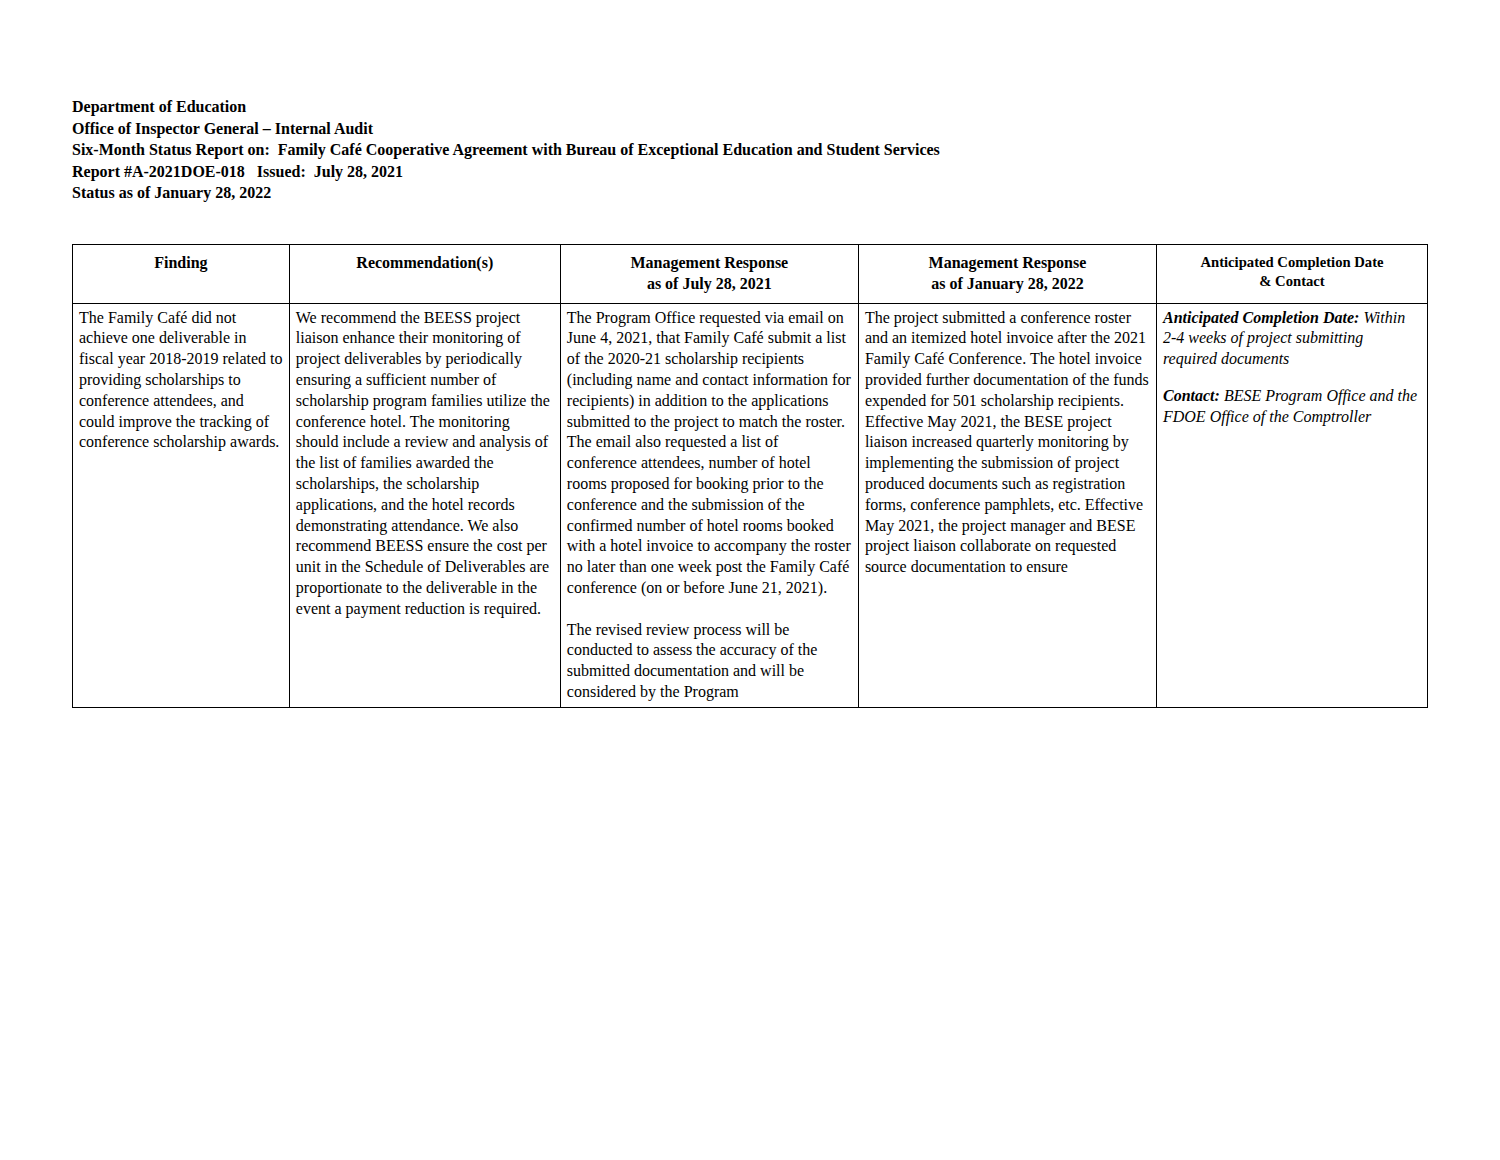Department of Education
Office of Inspector General – Internal Audit
Six-Month Status Report on: Family Café Cooperative Agreement with Bureau of Exceptional Education and Student Services
Report #A-2021DOE-018 Issued: July 28, 2021
Status as of January 28, 2022
| Finding | Recommendation(s) | Management Response as of July 28, 2021 | Management Response as of January 28, 2022 | Anticipated Completion Date & Contact |
| --- | --- | --- | --- | --- |
| The Family Café did not achieve one deliverable in fiscal year 2018-2019 related to providing scholarships to conference attendees, and could improve the tracking of conference scholarship awards. | We recommend the BEESS project liaison enhance their monitoring of project deliverables by periodically ensuring a sufficient number of scholarship program families utilize the conference hotel. The monitoring should include a review and analysis of the list of families awarded the scholarships, the scholarship applications, and the hotel records demonstrating attendance. We also recommend BEESS ensure the cost per unit in the Schedule of Deliverables are proportionate to the deliverable in the event a payment reduction is required. | The Program Office requested via email on June 4, 2021, that Family Café submit a list of the 2020-21 scholarship recipients (including name and contact information for recipients) in addition to the applications submitted to the project to match the roster. The email also requested a list of conference attendees, number of hotel rooms proposed for booking prior to the conference and the submission of the confirmed number of hotel rooms booked with a hotel invoice to accompany the roster no later than one week post the Family Café conference (on or before June 21, 2021). The revised review process will be conducted to assess the accuracy of the submitted documentation and will be considered by the Program | The project submitted a conference roster and an itemized hotel invoice after the 2021 Family Café Conference. The hotel invoice provided further documentation of the funds expended for 501 scholarship recipients. Effective May 2021, the BESE project liaison increased quarterly monitoring by implementing the submission of project produced documents such as registration forms, conference pamphlets, etc. Effective May 2021, the project manager and BESE project liaison collaborate on requested source documentation to ensure | Anticipated Completion Date: Within 2-4 weeks of project submitting required documents Contact: BESE Program Office and the FDOE Office of the Comptroller |